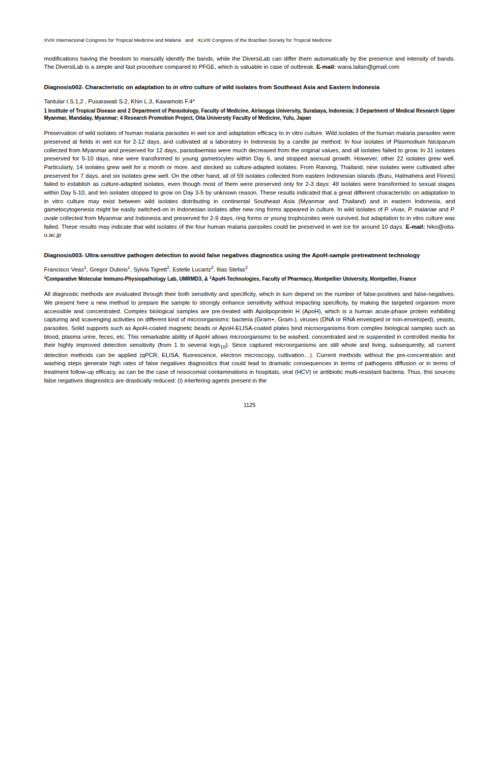XVIII Internacional Congress for Tropical Medicine and Malaria and XLVIII Congress of the Brazilian Society for Tropical Medicine
modifications having the freedom to manually identify the bands, while the DiversiLab can differ them automatically by the presence and intensity of bands. The DiversiLab is a simple and fast procedure compared to PFGE, which is valuable in case of outbreak. E-mail: wana.lailan@gmail.com
Diagnosis002- Characteristic on adaptation to in vitro culture of wild isolates from Southeast Asia and Eastern Indonesia
Tantular I.S.1,2 , Pusarawati S.2, Khin L.3, Kawamoto F.4*
1 Institute of Tropical Disease and 2 Department of Parasitology, Faculty of Medicine, Airlangga University, Surabaya, Indonesia; 3 Department of Medical Research Upper Myanmar, Mandalay, Myanmar; 4 Research Promotion Project, Oita University Faculty of Medicine, Yufu, Japan
Preservation of wild isolates of human malaria parasites in wet ice and adaptation efficacy to in vitro culture. Wild isolates of the human malaria parasites were preserved at fields in wet ice for 2-12 days, and cultivated at a laboratory in Indonesia by a candle jar method. In four isolates of Plasmodium falciparum collected from Myanmar and preserved for 12 days, parasitaemias were much decreased from the original values, and all isolates failed to grow. In 31 isolates preserved for 5-10 days, nine were transformed to young gametocytes within Day 6, and stopped asexual growth. However, other 22 isolates grew well. Particularly, 14 isolates grew well for a month or more, and stocked as culture-adapted isolates. From Ranong, Thailand, nine isolates were cultivated after preserved for 7 days, and six isolates grew well. On the other hand, all of 59 isolates collected from eastern Indonesian islands (Buru, Halmahera and Flores) failed to establish as culture-adapted isolates, even though most of them were preserved only for 2-3 days: 49 isolates were transformed to sexual stages within Day 5-10, and ten isolates stopped to grow on Day 3-5 by unknown reason. These results indicated that a great different characteristic on adaptation to in vitro culture may exist between wild isolates distributing in continental Southeast Asia (Myanmar and Thailand) and in eastern Indonesia, and gametocytogenesis might be easily switched-on in Indonesian isolates after new ring forms appeared in culture. In wild isolates of P. vivax, P. malariae and P. ovale collected from Myanmar and Indonesia and preserved for 2-9 days, ring forms or young trophozoites were survived, but adaptation to in vitro culture was failed. These results may indicate that wild isolates of the four human malaria parasites could be preserved in wet ice for around 10 days. E-mail: hiko@oita-u.ac.jp
Diagnosis003- Ultra-sensitive pathogen detection to avoid false negatives diagnostics using the ApoH-sample pretreatment technology
Francisco Veas1, Gregor Dubois1, Sylvia Tigrett2, Estelle Lucartz2, Ilias Stefas2
1Comparative Molecular Immuno-Physiopathology Lab, UMRMD3, & 2ApoH-Technologies, Faculty of Pharmacy, Montpellier University, Montpellier, France
All diagnostic methods are evaluated through their both sensitivity and specificity, which in turn depend on the number of false-positives and false-negatives. We present here a new method to prepare the sample to strongly enhance sensitivity without impacting specificity, by making the targeted organism more accessible and concentrated. Complex biological samples are pre-treated with Apolipoprotein H (ApoH), which is a human acute-phase protein exhibiting capturing and scavenging activities on different kind of microorganisms: bacteria (Gram+, Gram-), viruses (DNA or RNA enveloped or non-enveloped), yeasts, parasites. Solid supports such as ApoH-coated magnetic beads or ApoH-ELISA-coated plates bind microorganisms from complex biological samples such as blood, plasma urine, feces, etc. This remarkable ability of ApoH allows microorganisms to be washed, concentrated and re suspended in controlled media for their highly improved detection sensitivity (from 1 to several logs10). Since captured microorganisms are still whole and living, subsequently, all current detection methods can be applied (qPCR, ELISA, fluorescence, electron microscopy, cultivation…). Current methods without the pre-concentration and washing steps generate high rates of false negatives diagnostics that could lead to dramatic consequences in terms of pathogens diffusion or in terms of treatment follow-up efficacy, as can be the case of nosocomial contaminations in hospitals, viral (HCV) or antibiotic multi-resistant bacteria. Thus, this sources false negatives diagnostics are drastically reduced: (i) interfering agents present in the
1125